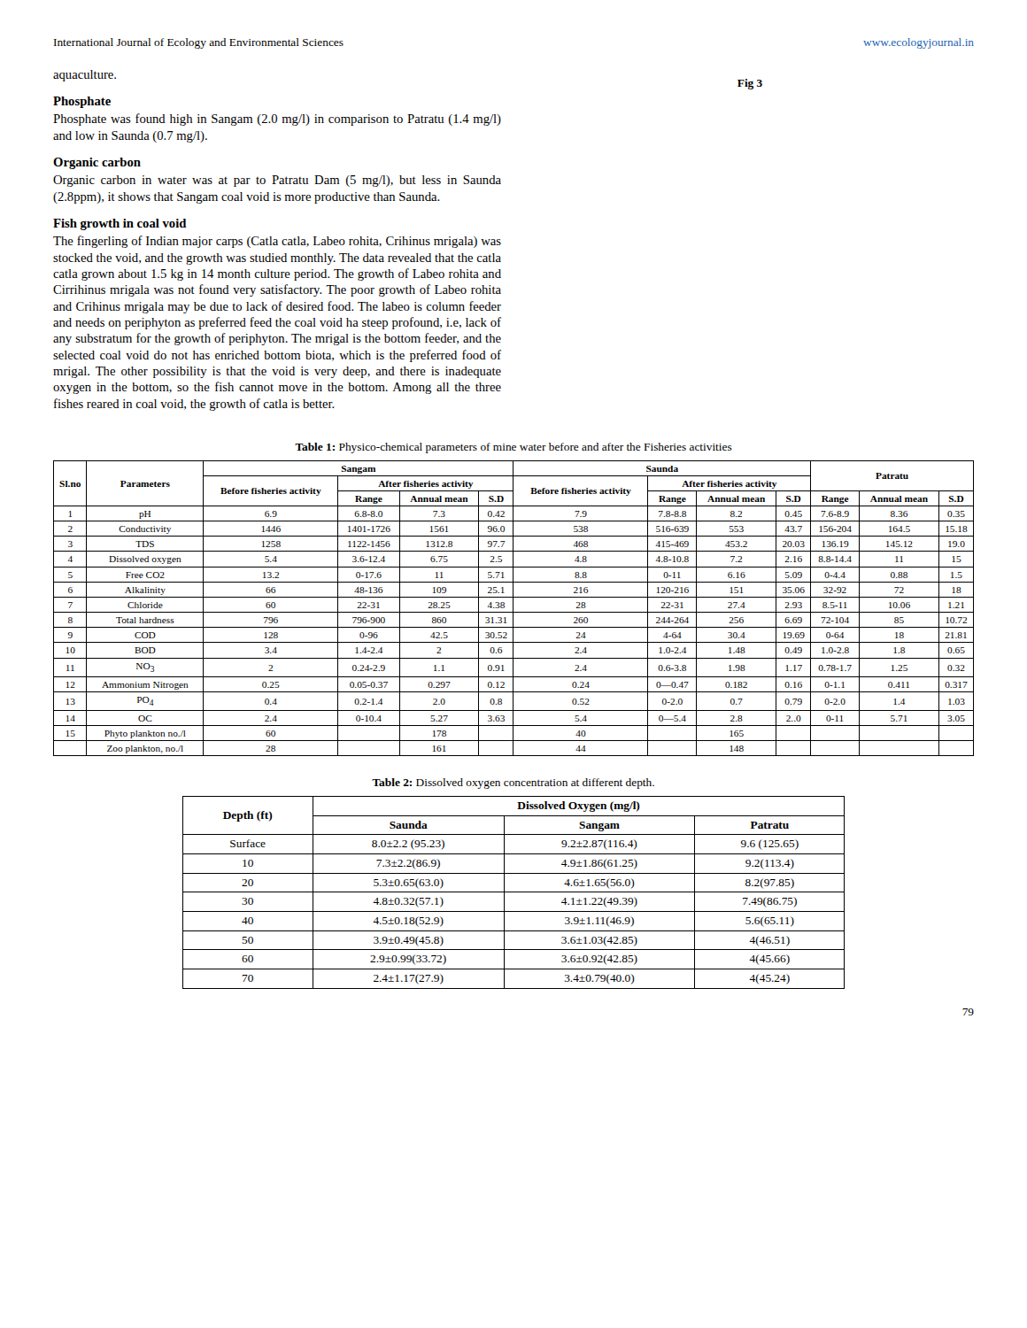International Journal of Ecology and Environmental Sciences www.ecologyjournal.in
aquaculture.
Phosphate
Phosphate was found high in Sangam (2.0 mg/l) in comparison to Patratu (1.4 mg/l) and low in Saunda (0.7 mg/l).
Organic carbon
Organic carbon in water was at par to Patratu Dam (5 mg/l), but less in Saunda (2.8ppm), it shows that Sangam coal void is more productive than Saunda.
Fish growth in coal void
The fingerling of Indian major carps (Catla catla, Labeo rohita, Crihinus mrigala) was stocked the void, and the growth was studied monthly. The data revealed that the catla catla grown about 1.5 kg in 14 month culture period. The growth of Labeo rohita and Cirrihinus mrigala was not found very satisfactory. The poor growth of Labeo rohita and Crihinus mrigala may be due to lack of desired food. The labeo is column feeder and needs on periphyton as preferred feed the coal void ha steep profound, i.e, lack of any substratum for the growth of periphyton. The mrigal is the bottom feeder, and the selected coal void do not has enriched bottom biota, which is the preferred food of mrigal. The other possibility is that the void is very deep, and there is inadequate oxygen in the bottom, so the fish cannot move in the bottom. Among all the three fishes reared in coal void, the growth of catla is better.
Fig 3
Table 1: Physico-chemical parameters of mine water before and after the Fisheries activities
| Sl.no | Parameters | Sangam | Saunda | Patratu |
| --- | --- | --- | --- | --- |
| Before fisheries activity | After fisheries activity | Before fisheries activity | After fisheries activity |
| Range | Annual mean | S.D | Range | Annual mean | S.D | Range | Annual mean | S.D |
| 1 | pH | 6.9 | 6.8-8.0 | 7.3 | 0.42 | 7.9 | 7.8-8.8 | 8.2 | 0.45 | 7.6-8.9 | 8.36 | 0.35 |
| 2 | Conductivity | 1446 | 1401-1726 | 1561 | 96.0 | 538 | 516-639 | 553 | 43.7 | 156-204 | 164.5 | 15.18 |
| 3 | TDS | 1258 | 1122-1456 | 1312.8 | 97.7 | 468 | 415-469 | 453.2 | 20.03 | 136.19 | 145.12 | 19.0 |
| 4 | Dissolved oxygen | 5.4 | 3.6-12.4 | 6.75 | 2.5 | 4.8 | 4.8-10.8 | 7.2 | 2.16 | 8.8-14.4 | 11 | 15 |
| 5 | Free CO2 | 13.2 | 0-17.6 | 11 | 5.71 | 8.8 | 0-11 | 6.16 | 5.09 | 0-4.4 | 0.88 | 1.5 |
| 6 | Alkalinity | 66 | 48-136 | 109 | 25.1 | 216 | 120-216 | 151 | 35.06 | 32-92 | 72 | 18 |
| 7 | Chloride | 60 | 22-31 | 28.25 | 4.38 | 28 | 22-31 | 27.4 | 2.93 | 8.5-11 | 10.06 | 1.21 |
| 8 | Total hardness | 796 | 796-900 | 860 | 31.31 | 260 | 244-264 | 256 | 6.69 | 72-104 | 85 | 10.72 |
| 9 | COD | 128 | 0-96 | 42.5 | 30.52 | 24 | 4-64 | 30.4 | 19.69 | 0-64 | 18 | 21.81 |
| 10 | BOD | 3.4 | 1.4-2.4 | 2 | 0.6 | 2.4 | 1.0-2.4 | 1.48 | 0.49 | 1.0-2.8 | 1.8 | 0.65 |
| 11 | NO 3 | 2 | 0.24-2.9 | 1.1 | 0.91 | 2.4 | 0.6-3.8 | 1.98 | 1.17 | 0.78-1.7 | 1.25 | 0.32 |
| 12 | Ammonium Nitrogen | 0.25 | 0.05-0.37 | 0.297 | 0.12 | 0.24 | 0—0.47 | 0.182 | 0.16 | 0-1.1 | 0.411 | 0.317 |
| 13 | PO 4 | 0.4 | 0.2-1.4 | 2.0 | 0.8 | 0.52 | 0-2.0 | 0.7 | 0.79 | 0-2.0 | 1.4 | 1.03 |
| 14 | OC | 2.4 | 0-10.4 | 5.27 | 3.63 | 5.4 | 0—5.4 | 2.8 | 2..0 | 0-11 | 5.71 | 3.05 |
| 15 | Phyto plankton no./l | 60 | | 178 | | 40 | | 165 | | | | |
| | Zoo plankton, no./l | 28 | | 161 | | 44 | | 148 | | | | |
Table 2: Dissolved oxygen concentration at different depth.
| Depth (ft) | Dissolved Oxygen (mg/l) |
| --- | --- |
| Saunda | Sangam | Patratu |
| Surface | 8.0±2.2 (95.23) | 9.2±2.87(116.4) | 9.6 (125.65) |
| 10 | 7.3±2.2(86.9) | 4.9±1.86(61.25) | 9.2(113.4) |
| 20 | 5.3±0.65(63.0) | 4.6±1.65(56.0) | 8.2(97.85) |
| 30 | 4.8±0.32(57.1) | 4.1±1.22(49.39) | 7.49(86.75) |
| 40 | 4.5±0.18(52.9) | 3.9±1.11(46.9) | 5.6(65.11) |
| 50 | 3.9±0.49(45.8) | 3.6±1.03(42.85) | 4(46.51) |
| 60 | 2.9±0.99(33.72) | 3.6±0.92(42.85) | 4(45.66) |
| 70 | 2.4±1.17(27.9) | 3.4±0.79(40.0) | 4(45.24) |
79